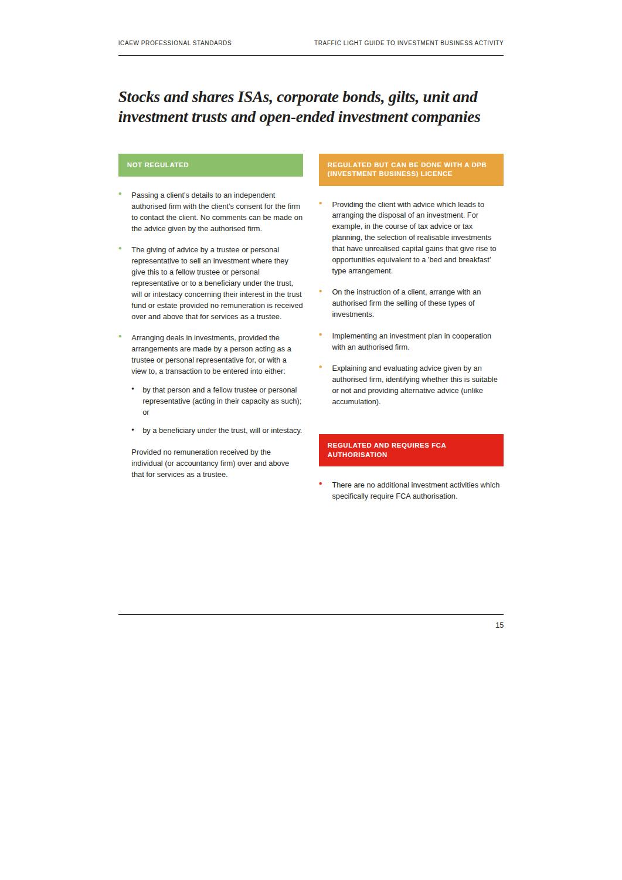ICAEW PROFESSIONAL STANDARDS TRAFFIC LIGHT GUIDE TO INVESTMENT BUSINESS ACTIVITY
Stocks and shares ISAs, corporate bonds, gilts, unit and investment trusts and open-ended investment companies
NOT REGULATED
Passing a client's details to an independent authorised firm with the client's consent for the firm to contact the client. No comments can be made on the advice given by the authorised firm.
The giving of advice by a trustee or personal representative to sell an investment where they give this to a fellow trustee or personal representative or to a beneficiary under the trust, will or intestacy concerning their interest in the trust fund or estate provided no remuneration is received over and above that for services as a trustee.
Arranging deals in investments, provided the arrangements are made by a person acting as a trustee or personal representative for, or with a view to, a transaction to be entered into either:
by that person and a fellow trustee or personal representative (acting in their capacity as such); or
by a beneficiary under the trust, will or intestacy.
Provided no remuneration received by the individual (or accountancy firm) over and above that for services as a trustee.
REGULATED BUT CAN BE DONE WITH A DPB (INVESTMENT BUSINESS) LICENCE
Providing the client with advice which leads to arranging the disposal of an investment. For example, in the course of tax advice or tax planning, the selection of realisable investments that have unrealised capital gains that give rise to opportunities equivalent to a 'bed and breakfast' type arrangement.
On the instruction of a client, arrange with an authorised firm the selling of these types of investments.
Implementing an investment plan in cooperation with an authorised firm.
Explaining and evaluating advice given by an authorised firm, identifying whether this is suitable or not and providing alternative advice (unlike accumulation).
REGULATED AND REQUIRES FCA AUTHORISATION
There are no additional investment activities which specifically require FCA authorisation.
15